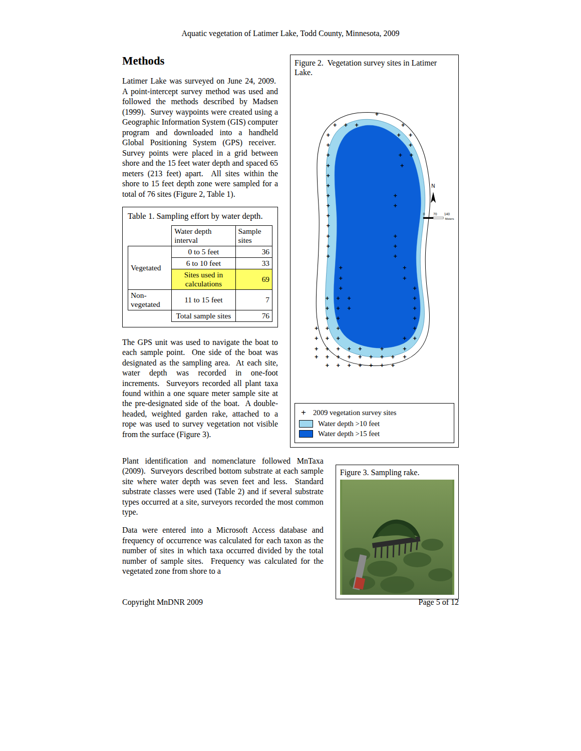Aquatic vegetation of Latimer Lake, Todd County, Minnesota, 2009
Methods
Latimer Lake was surveyed on June 24, 2009. A point-intercept survey method was used and followed the methods described by Madsen (1999). Survey waypoints were created using a Geographic Information System (GIS) computer program and downloaded into a handheld Global Positioning System (GPS) receiver. Survey points were placed in a grid between shore and the 15 feet water depth and spaced 65 meters (213 feet) apart. All sites within the shore to 15 feet depth zone were sampled for a total of 76 sites (Figure 2, Table 1).
Table 1. Sampling effort by water depth.
| | Water depth interval | Sample sites |
| Vegetated | 0 to 5 feet | 36 |
| 6 to 10 feet | 33 |
| Sites used in calculations | 69 |
| Non-vegetated | 11 to 15 feet | 7 |
| | Total sample sites | 76 |
The GPS unit was used to navigate the boat to each sample point. One side of the boat was designated as the sampling area. At each site, water depth was recorded in one-foot increments. Surveyors recorded all plant taxa found within a one square meter sample site at the pre-designated side of the boat. A double-headed, weighted garden rake, attached to a rope was used to survey vegetation not visible from the surface (Figure 3).
Figure 2. Vegetation survey sites in Latimer Lake.
+ + + + + + + + + + + + + + + + + + + + + + + + + + + + + + + + + + + + + + + + + + + + + + + + + + + + + + + + + + + + + + + + + + + + + + + + + + + + + + N 0 70 140 Meters
+2009 vegetation survey sites
Water depth >10 feet
Water depth >15 feet
Plant identification and nomenclature followed MnTaxa (2009). Surveyors described bottom substrate at each sample site where water depth was seven feet and less. Standard substrate classes were used (Table 2) and if several substrate types occurred at a site, surveyors recorded the most common type.
Data were entered into a Microsoft Access database and frequency of occurrence was calculated for each taxon as the number of sites in which taxa occurred divided by the total number of sample sites. Frequency was calculated for the vegetated zone from shore to a
Figure 3. Sampling rake.
Copyright MnDNR 2009 Page 5 of 12